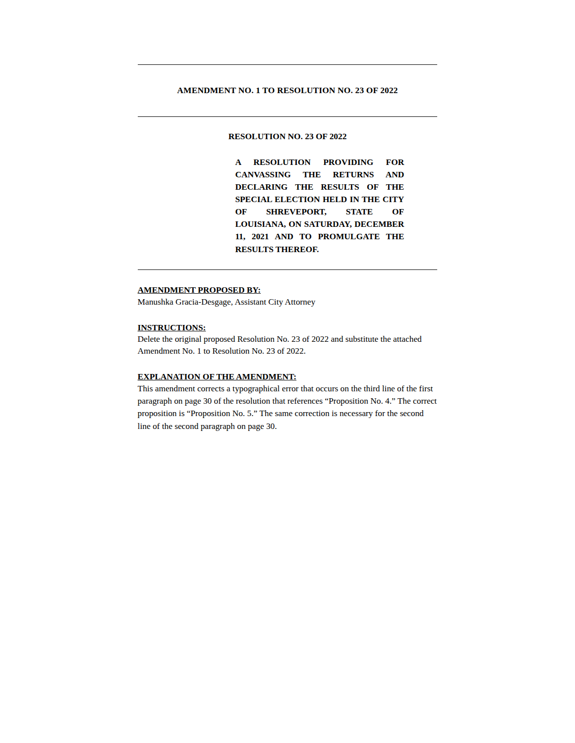AMENDMENT NO. 1 TO RESOLUTION NO. 23 OF 2022
RESOLUTION NO. 23 OF 2022
A RESOLUTION PROVIDING FOR CANVASSING THE RETURNS AND DECLARING THE RESULTS OF THE SPECIAL ELECTION HELD IN THE CITY OF SHREVEPORT, STATE OF LOUISIANA, ON SATURDAY, DECEMBER 11, 2021 AND TO PROMULGATE THE RESULTS THEREOF.
AMENDMENT PROPOSED BY:
Manushka Gracia-Desgage, Assistant City Attorney
INSTRUCTIONS:
Delete the original proposed Resolution No. 23 of 2022 and substitute the attached Amendment No. 1 to Resolution No. 23 of 2022.
EXPLANATION OF THE AMENDMENT:
This amendment corrects a typographical error that occurs on the third line of the first paragraph on page 30 of the resolution that references “Proposition No. 4.” The correct proposition is “Proposition No. 5.” The same correction is necessary for the second line of the second paragraph on page 30.